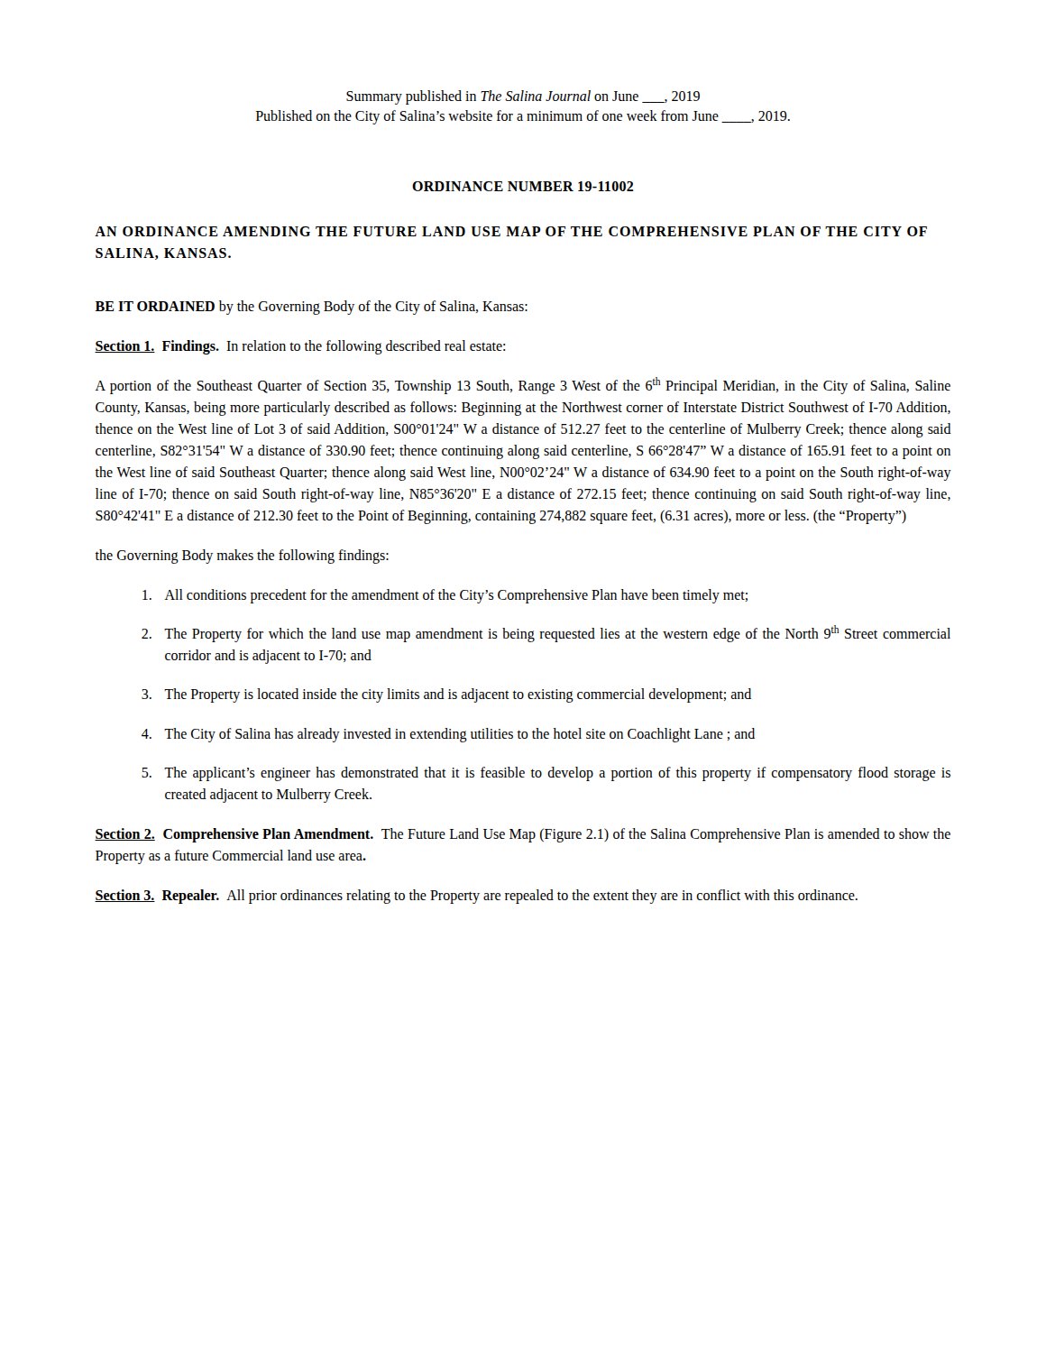Summary published in The Salina Journal on June ___, 2019
Published on the City of Salina’s website for a minimum of one week from June ____, 2019.
ORDINANCE NUMBER 19-11002
AN ORDINANCE AMENDING THE FUTURE LAND USE MAP OF THE COMPREHENSIVE PLAN OF THE CITY OF SALINA, KANSAS.
BE IT ORDAINED by the Governing Body of the City of Salina, Kansas:
Section 1. Findings. In relation to the following described real estate:
A portion of the Southeast Quarter of Section 35, Township 13 South, Range 3 West of the 6th Principal Meridian, in the City of Salina, Saline County, Kansas, being more particularly described as follows: Beginning at the Northwest corner of Interstate District Southwest of I-70 Addition, thence on the West line of Lot 3 of said Addition, S00°01'24" W a distance of 512.27 feet to the centerline of Mulberry Creek; thence along said centerline, S82°31'54" W a distance of 330.90 feet; thence continuing along said centerline, S 66°28'47” W a distance of 165.91 feet to a point on the West line of said Southeast Quarter; thence along said West line, N00°02’24" W a distance of 634.90 feet to a point on the South right-of-way line of I-70; thence on said South right-of-way line, N85°36'20" E a distance of 272.15 feet; thence continuing on said South right-of-way line, S80°42'41" E a distance of 212.30 feet to the Point of Beginning, containing 274,882 square feet, (6.31 acres), more or less. (the “Property”)
the Governing Body makes the following findings:
All conditions precedent for the amendment of the City’s Comprehensive Plan have been timely met;
The Property for which the land use map amendment is being requested lies at the western edge of the North 9th Street commercial corridor and is adjacent to I-70; and
The Property is located inside the city limits and is adjacent to existing commercial development; and
The City of Salina has already invested in extending utilities to the hotel site on Coachlight Lane ; and
The applicant’s engineer has demonstrated that it is feasible to develop a portion of this property if compensatory flood storage is created adjacent to Mulberry Creek.
Section 2. Comprehensive Plan Amendment. The Future Land Use Map (Figure 2.1) of the Salina Comprehensive Plan is amended to show the Property as a future Commercial land use area.
Section 3. Repealer. All prior ordinances relating to the Property are repealed to the extent they are in conflict with this ordinance.